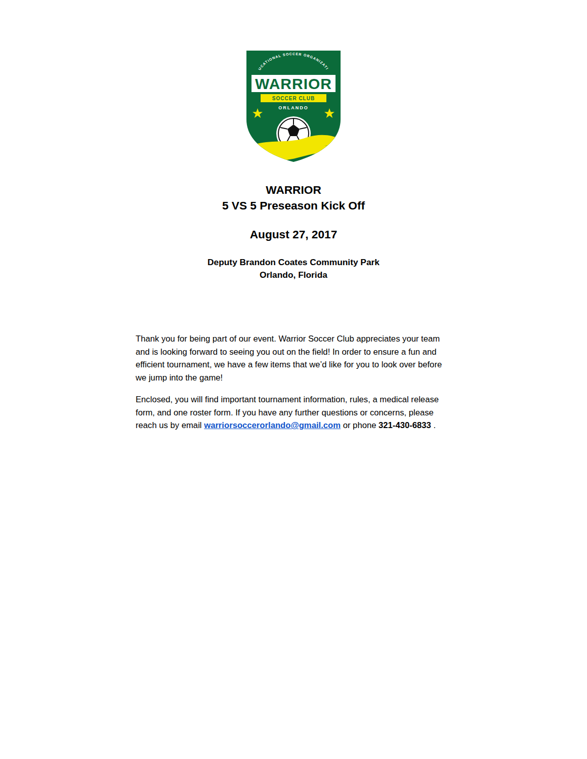EDUCATIONAL SOCCER ORGANIZATION WARRIOR SOCCER CLUB ORLANDO
WARRIOR
5 VS 5 Preseason Kick Off
August 27, 2017
Deputy Brandon Coates Community Park
Orlando, Florida
Thank you for being part of our event. Warrior Soccer Club appreciates your team and is looking forward to seeing you out on the field! In order to ensure a fun and efficient tournament, we have a few items that we’d like for you to look over before we jump into the game!
Enclosed, you will find important tournament information, rules, a medical release form, and one roster form. If you have any further questions or concerns, please reach us by email warriorsoccerorlando@gmail.com or phone 321-430-6833 .